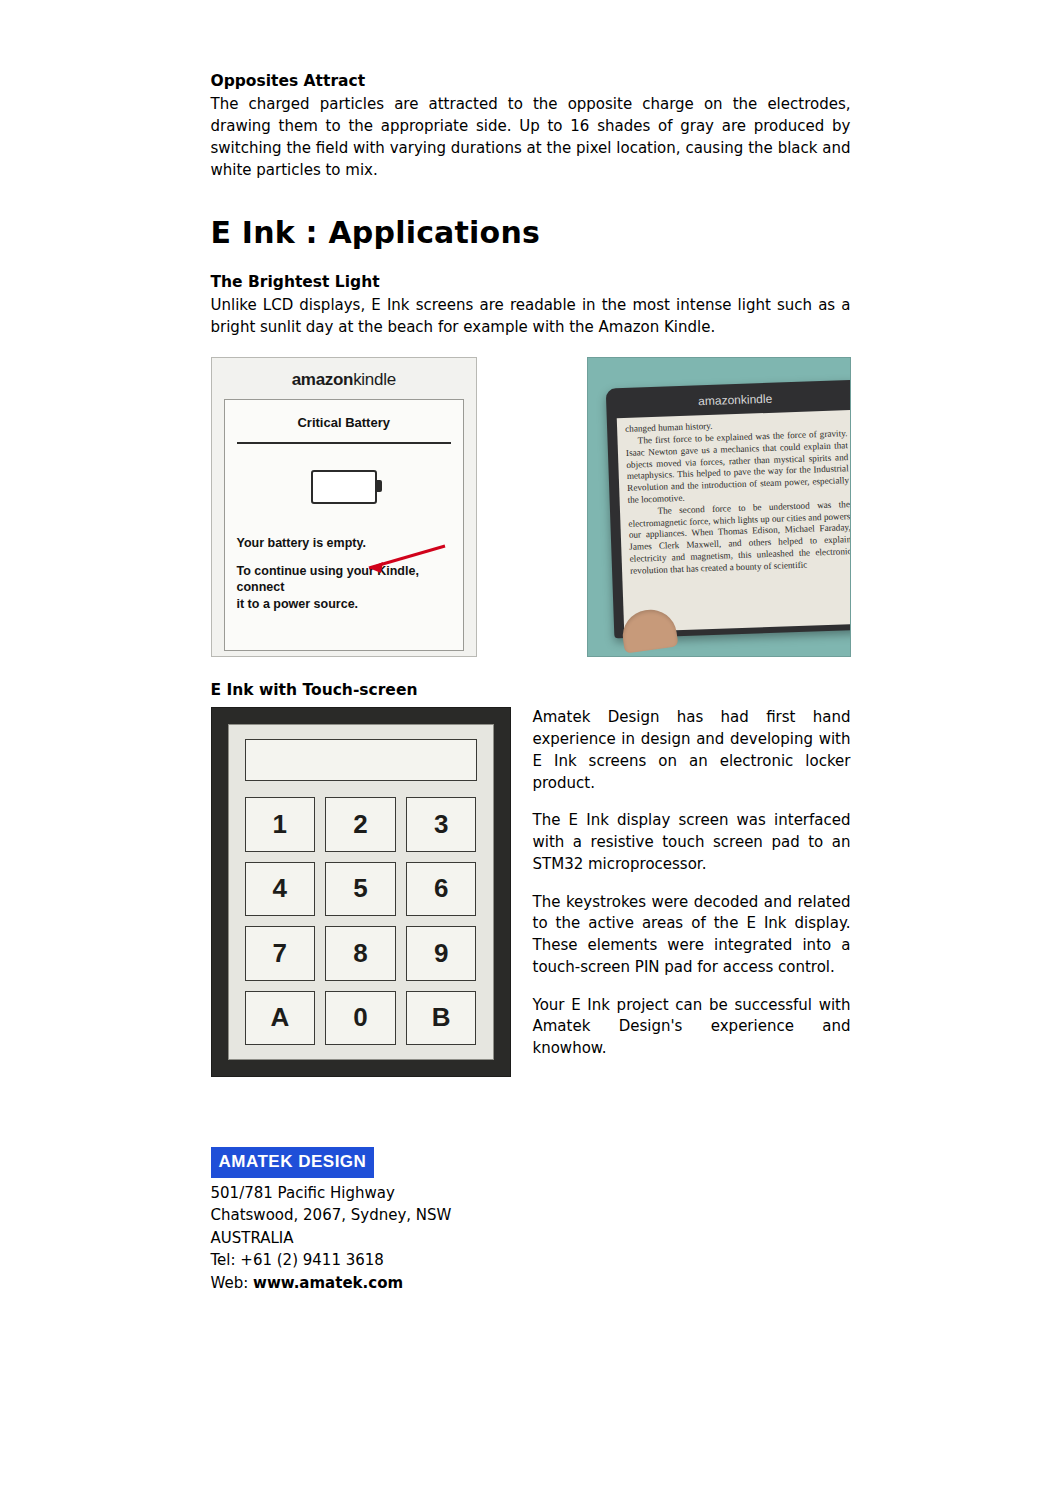Opposites Attract
The charged particles are attracted to the opposite charge on the electrodes, drawing them to the appropriate side. Up to 16 shades of gray are produced by switching the field with varying durations at the pixel location, causing the black and white particles to mix.
E Ink : Applications
The Brightest Light
Unlike LCD displays, E Ink screens are readable in the most intense light such as a bright sunlit day at the beach for example with the Amazon Kindle.
amazon kindle
Critical Battery
Your battery is empty.
To continue using your Kindle, connect
it to a power source.
amazonkindle
changed human history.
The first force to be explained was the force of gravity. Isaac Newton gave us a mechanics that could explain that objects moved via forces, rather than mystical spirits and metaphysics. This helped to pave the way for the Industrial Revolution and the introduction of steam power, especially the locomotive.
The second force to be understood was the electromagnetic force, which lights up our cities and powers our appliances. When Thomas Edison, Michael Faraday, James Clerk Maxwell, and others helped to explain electricity and magnetism, this unleashed the electronic revolution that has created a bounty of scientific
E Ink with Touch-screen
1
2
3
4
5
6
7
8
9
A
0
B
Amatek Design has had first hand experience in design and developing with E Ink screens on an electronic locker product.
The E Ink display screen was interfaced with a resistive touch screen pad to an STM32 microprocessor.
The keystrokes were decoded and related to the active areas of the E Ink display. These elements were integrated into a touch-screen PIN pad for access control.
Your E Ink project can be successful with Amatek Design's experience and knowhow.
AMATEK DESIGN
501/781 Pacific Highway
Chatswood, 2067, Sydney, NSW
AUSTRALIA
Tel: +61 (2) 9411 3618
Web: www.amatek.com